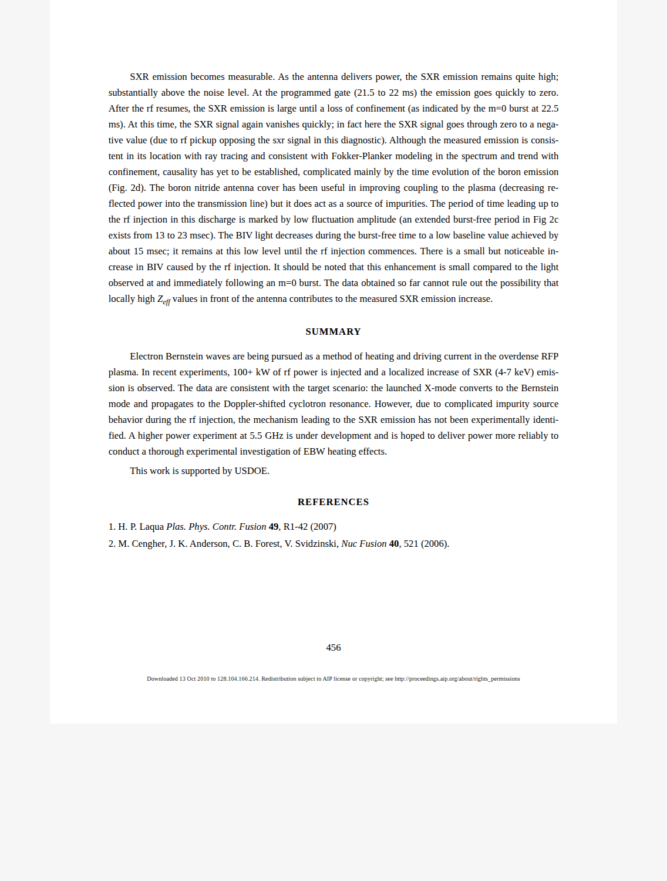SXR emission becomes measurable. As the antenna delivers power, the SXR emission remains quite high; substantially above the noise level. At the programmed gate (21.5 to 22 ms) the emission goes quickly to zero. After the rf resumes, the SXR emission is large until a loss of confinement (as indicated by the m=0 burst at 22.5 ms). At this time, the SXR signal again vanishes quickly; in fact here the SXR signal goes through zero to a negative value (due to rf pickup opposing the sxr signal in this diagnostic). Although the measured emission is consistent in its location with ray tracing and consistent with Fokker-Planker modeling in the spectrum and trend with confinement, causality has yet to be established, complicated mainly by the time evolution of the boron emission (Fig. 2d). The boron nitride antenna cover has been useful in improving coupling to the plasma (decreasing reflected power into the transmission line) but it does act as a source of impurities. The period of time leading up to the rf injection in this discharge is marked by low fluctuation amplitude (an extended burst-free period in Fig 2c exists from 13 to 23 msec). The BIV light decreases during the burst-free time to a low baseline value achieved by about 15 msec; it remains at this low level until the rf injection commences. There is a small but noticeable increase in BIV caused by the rf injection. It should be noted that this enhancement is small compared to the light observed at and immediately following an m=0 burst. The data obtained so far cannot rule out the possibility that locally high Zeff values in front of the antenna contributes to the measured SXR emission increase.
Summary
Electron Bernstein waves are being pursued as a method of heating and driving current in the overdense RFP plasma. In recent experiments, 100+ kW of rf power is injected and a localized increase of SXR (4-7 keV) emission is observed. The data are consistent with the target scenario: the launched X-mode converts to the Bernstein mode and propagates to the Doppler-shifted cyclotron resonance. However, due to complicated impurity source behavior during the rf injection, the mechanism leading to the SXR emission has not been experimentally identified. A higher power experiment at 5.5 GHz is under development and is hoped to deliver power more reliably to conduct a thorough experimental investigation of EBW heating effects.
This work is supported by USDOE.
References
1. H. P. Laqua Plas. Phys. Contr. Fusion 49, R1-42 (2007)
2. M. Cengher, J. K. Anderson, C. B. Forest, V. Svidzinski, Nuc Fusion 40, 521 (2006).
456
Downloaded 13 Oct 2010 to 128.104.166.214. Redistribution subject to AIP license or copyright; see http://proceedings.aip.org/about/rights_permissions